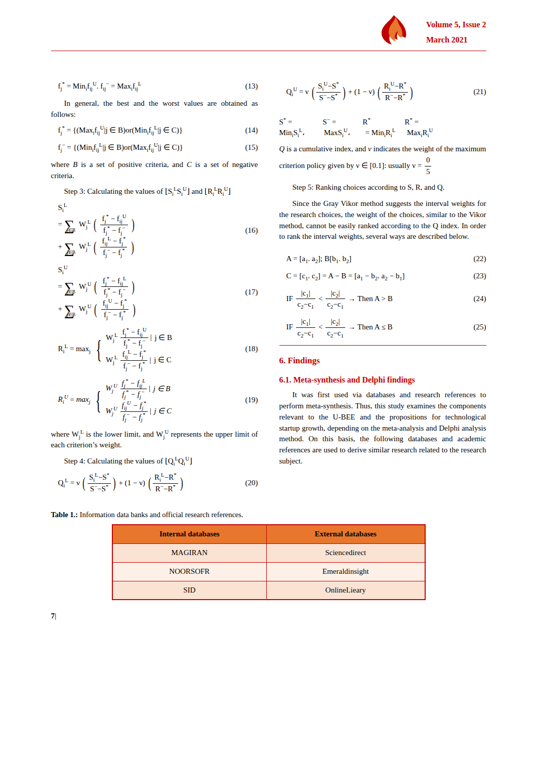Volume 5, Issue 2
March 2021
fj* = MinifijU. fij− = MaxifijL
(13)
In general, the best and the worst values are obtained as follows:
fj* = {(MaxifijU|j ∈ B)or(MinifijL|j ∈ C)}
(14)
fj− = {(MinifijL|j ∈ B)or(MaxifijU|j ∈ C)}
(15)
where B is a set of positive criteria, and C is a set of negative criteria.
Step 3: Calculating the values of ⌊SiLSiU⌋ and ⌊RiLRiU⌋
SiL
= ∑j∈B WjL ( fj* − fijU fj* − fj− )
+ ∑j∈B WjL ( fijL − fj*fj− − fj* )
(16)
SiU
= ∑j∈B WjU ( fj* − fijL fj* − fj− )
+ ∑j∈B WjU ( fijU − fj*fj− − fj* )
(17)
RiL = maxj { WjL fj* − fijU fj* − fj−| j ∈ B WjL fijL − fj*fj− − fj*| j ∈ C
(18)
RiU = maxj { WjU fj* − fijL fj* − fj−| j ∈ B WjU fijU − fj*fj− − fj*| j ∈ C
(19)
where WjL is the lower limit, and WjU represents the upper limit of each criterion’s weight.
Step 4: Calculating the values of ⌊QiLQiU⌋
QiL = ν (SiL−S*S−−S*) + (1 − ν) (RiL−R*R−−R*)
(20)
QiU = ν (SiU−S*S−−S*) + (1 − ν) (RiU−R*R−−R*)
(21)
S* = S− = R* R* =
MiniSiL، MaxSiU، = MiniRiL MaxiRiU
Q is a cumulative index, and v indicates the weight of the maximum criterion policy given by ν ∈ [0.1]: usually ν = 05
Step 5: Ranking choices according to S, R, and Q.
Since the Gray Vikor method suggests the interval weights for the research choices, the weight of the choices, similar to the Vikor method, cannot be easily ranked according to the Q index. In order to rank the interval weights, several ways are described below.
A = [a1. a2]; B[b1. b2]
(22)
C = [c1. c2] = A − B = [a1 − b2. a2 − b1]
(23)
IF |c1|c2−c1 < |c2|c2−c1 → Then A > B
(24)
IF |c1|c2−c1 < |c2|c2−c1 → Then A ≤ B
(25)
6. Findings
6.1. Meta-synthesis and Delphi findings
It was first used via databases and research references to perform meta-synthesis. Thus, this study examines the components relevant to the U-BEE and the propositions for technological startup growth, depending on the meta-analysis and Delphi analysis method. On this basis, the following databases and academic references are used to derive similar research related to the research subject.
Table 1.: Information data banks and official research references.
| Internal databases | External databases |
| --- | --- |
| MAGIRAN | Sciencedirect |
| NOORSOFR | Emeraldinsight |
| SID | OnlineLieary |
7|